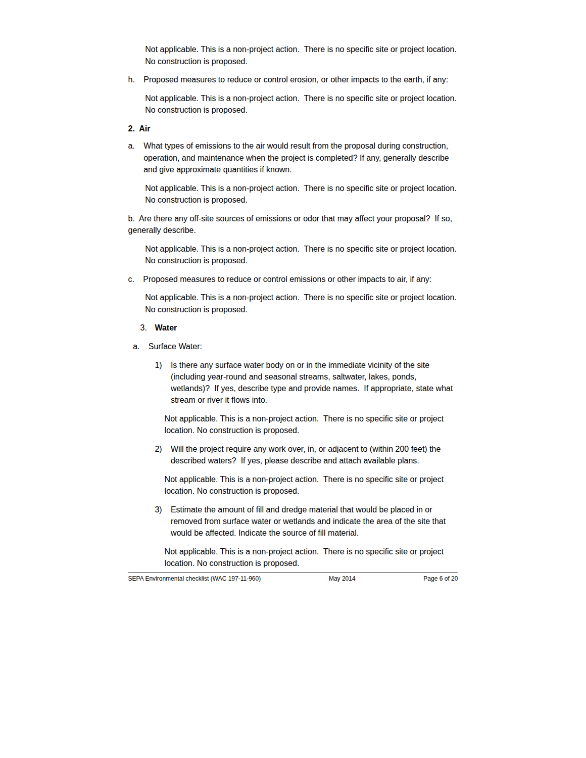Not applicable. This is a non-project action. There is no specific site or project location. No construction is proposed.
h. Proposed measures to reduce or control erosion, or other impacts to the earth, if any:
Not applicable. This is a non-project action. There is no specific site or project location. No construction is proposed.
2. Air
a. What types of emissions to the air would result from the proposal during construction, operation, and maintenance when the project is completed? If any, generally describe and give approximate quantities if known.
Not applicable. This is a non-project action. There is no specific site or project location. No construction is proposed.
b. Are there any off-site sources of emissions or odor that may affect your proposal? If so, generally describe.
Not applicable. This is a non-project action. There is no specific site or project location. No construction is proposed.
c. Proposed measures to reduce or control emissions or other impacts to air, if any:
Not applicable. This is a non-project action. There is no specific site or project location. No construction is proposed.
3. Water
a. Surface Water:
1) Is there any surface water body on or in the immediate vicinity of the site (including year-round and seasonal streams, saltwater, lakes, ponds, wetlands)? If yes, describe type and provide names. If appropriate, state what stream or river it flows into.
Not applicable. This is a non-project action. There is no specific site or project location. No construction is proposed.
2) Will the project require any work over, in, or adjacent to (within 200 feet) the described waters? If yes, please describe and attach available plans.
Not applicable. This is a non-project action. There is no specific site or project location. No construction is proposed.
3) Estimate the amount of fill and dredge material that would be placed in or removed from surface water or wetlands and indicate the area of the site that would be affected. Indicate the source of fill material.
Not applicable. This is a non-project action. There is no specific site or project location. No construction is proposed.
SEPA Environmental checklist (WAC 197-11-960) May 2014 Page 6 of 20